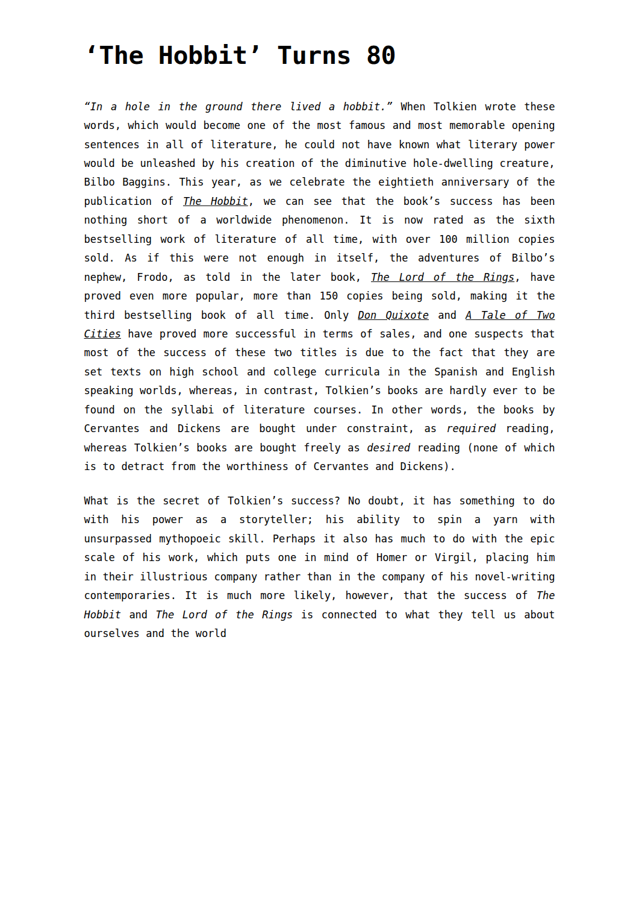‘The Hobbit’ Turns 80
“In a hole in the ground there lived a hobbit.” When Tolkien wrote these words, which would become one of the most famous and most memorable opening sentences in all of literature, he could not have known what literary power would be unleashed by his creation of the diminutive hole-dwelling creature, Bilbo Baggins. This year, as we celebrate the eightieth anniversary of the publication of The Hobbit, we can see that the book’s success has been nothing short of a worldwide phenomenon. It is now rated as the sixth bestselling work of literature of all time, with over 100 million copies sold. As if this were not enough in itself, the adventures of Bilbo’s nephew, Frodo, as told in the later book, The Lord of the Rings, have proved even more popular, more than 150 copies being sold, making it the third bestselling book of all time. Only Don Quixote and A Tale of Two Cities have proved more successful in terms of sales, and one suspects that most of the success of these two titles is due to the fact that they are set texts on high school and college curricula in the Spanish and English speaking worlds, whereas, in contrast, Tolkien’s books are hardly ever to be found on the syllabi of literature courses. In other words, the books by Cervantes and Dickens are bought under constraint, as required reading, whereas Tolkien’s books are bought freely as desired reading (none of which is to detract from the worthiness of Cervantes and Dickens).
What is the secret of Tolkien’s success? No doubt, it has something to do with his power as a storyteller; his ability to spin a yarn with unsurpassed mythopoeic skill. Perhaps it also has much to do with the epic scale of his work, which puts one in mind of Homer or Virgil, placing him in their illustrious company rather than in the company of his novel-writing contemporaries. It is much more likely, however, that the success of The Hobbit and The Lord of the Rings is connected to what they tell us about ourselves and the world